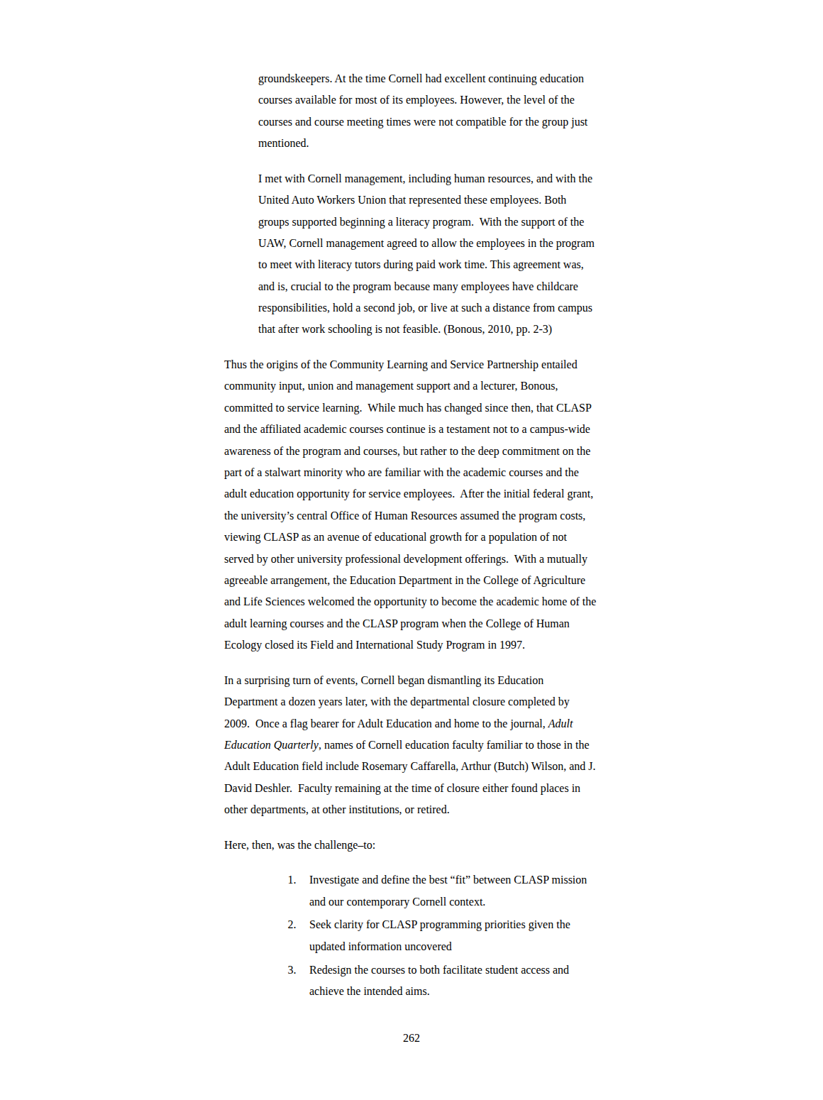groundskeepers. At the time Cornell had excellent continuing education courses available for most of its employees. However, the level of the courses and course meeting times were not compatible for the group just mentioned.
I met with Cornell management, including human resources, and with the United Auto Workers Union that represented these employees. Both groups supported beginning a literacy program. With the support of the UAW, Cornell management agreed to allow the employees in the program to meet with literacy tutors during paid work time. This agreement was, and is, crucial to the program because many employees have childcare responsibilities, hold a second job, or live at such a distance from campus that after work schooling is not feasible. (Bonous, 2010, pp. 2-3)
Thus the origins of the Community Learning and Service Partnership entailed community input, union and management support and a lecturer, Bonous, committed to service learning. While much has changed since then, that CLASP and the affiliated academic courses continue is a testament not to a campus-wide awareness of the program and courses, but rather to the deep commitment on the part of a stalwart minority who are familiar with the academic courses and the adult education opportunity for service employees. After the initial federal grant, the university’s central Office of Human Resources assumed the program costs, viewing CLASP as an avenue of educational growth for a population of not served by other university professional development offerings. With a mutually agreeable arrangement, the Education Department in the College of Agriculture and Life Sciences welcomed the opportunity to become the academic home of the adult learning courses and the CLASP program when the College of Human Ecology closed its Field and International Study Program in 1997.
In a surprising turn of events, Cornell began dismantling its Education Department a dozen years later, with the departmental closure completed by 2009. Once a flag bearer for Adult Education and home to the journal, Adult Education Quarterly, names of Cornell education faculty familiar to those in the Adult Education field include Rosemary Caffarella, Arthur (Butch) Wilson, and J. David Deshler. Faculty remaining at the time of closure either found places in other departments, at other institutions, or retired.
Here, then, was the challenge–to:
Investigate and define the best “fit” between CLASP mission and our contemporary Cornell context.
Seek clarity for CLASP programming priorities given the updated information uncovered
Redesign the courses to both facilitate student access and achieve the intended aims.
262